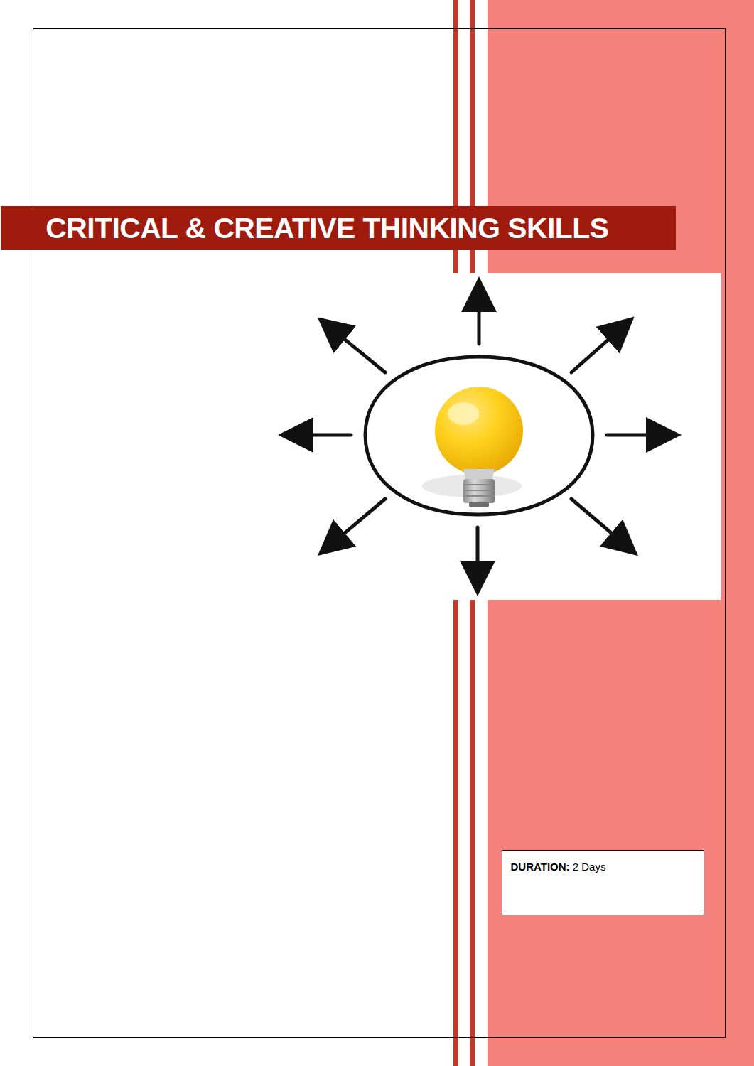CRITICAL & CREATIVE THINKING SKILLS
DURATION: 2 Days